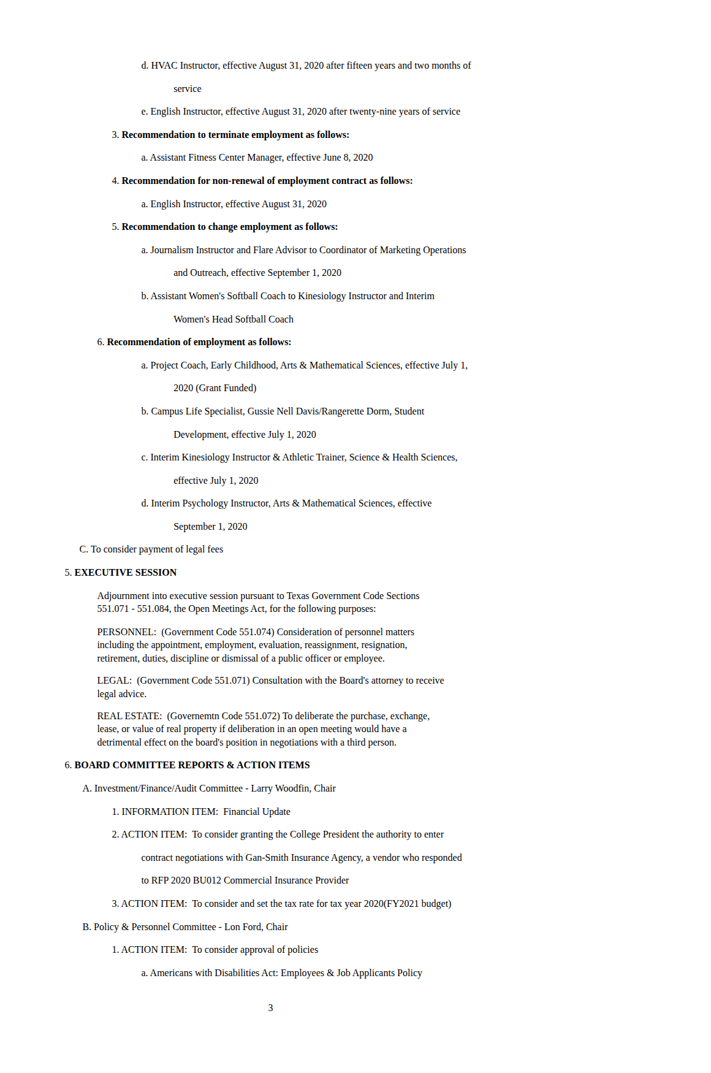d. HVAC Instructor, effective August 31, 2020 after fifteen years and two months of
service
e. English Instructor, effective August 31, 2020 after twenty-nine years of service
3. Recommendation to terminate employment as follows:
a. Assistant Fitness Center Manager, effective June 8, 2020
4. Recommendation for non-renewal of employment contract as follows:
a. English Instructor, effective August 31, 2020
5. Recommendation to change employment as follows:
a. Journalism Instructor and Flare Advisor to Coordinator of Marketing Operations
and Outreach, effective September 1, 2020
b. Assistant Women's Softball Coach to Kinesiology Instructor and Interim
Women's Head Softball Coach
6. Recommendation of employment as follows:
a. Project Coach, Early Childhood, Arts & Mathematical Sciences, effective July 1,
2020 (Grant Funded)
b. Campus Life Specialist, Gussie Nell Davis/Rangerette Dorm, Student
Development, effective July 1, 2020
c. Interim Kinesiology Instructor & Athletic Trainer, Science & Health Sciences,
effective July 1, 2020
d. Interim Psychology Instructor, Arts & Mathematical Sciences, effective
September 1, 2020
C. To consider payment of legal fees
5. EXECUTIVE SESSION
Adjournment into executive session pursuant to Texas Government Code Sections
551.071 - 551.084, the Open Meetings Act, for the following purposes:
PERSONNEL: (Government Code 551.074) Consideration of personnel matters
including the appointment, employment, evaluation, reassignment, resignation,
retirement, duties, discipline or dismissal of a public officer or employee.
LEGAL: (Government Code 551.071) Consultation with the Board's attorney to receive
legal advice.
REAL ESTATE: (Governemtn Code 551.072) To deliberate the purchase, exchange,
lease, or value of real property if deliberation in an open meeting would have a
detrimental effect on the board's position in negotiations with a third person.
6. BOARD COMMITTEE REPORTS & ACTION ITEMS
A. Investment/Finance/Audit Committee - Larry Woodfin, Chair
1. INFORMATION ITEM: Financial Update
2. ACTION ITEM: To consider granting the College President the authority to enter
contract negotiations with Gan-Smith Insurance Agency, a vendor who responded
to RFP 2020 BU012 Commercial Insurance Provider
3. ACTION ITEM: To consider and set the tax rate for tax year 2020(FY2021 budget)
B. Policy & Personnel Committee - Lon Ford, Chair
1. ACTION ITEM: To consider approval of policies
a. Americans with Disabilities Act: Employees & Job Applicants Policy
3